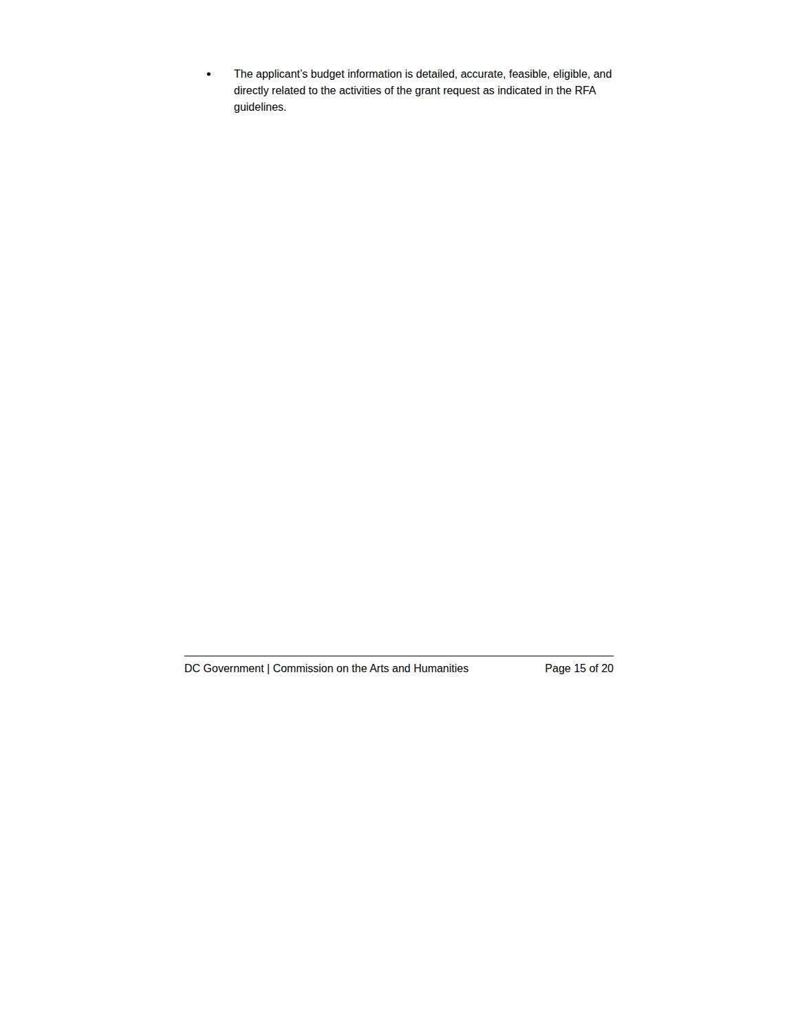The applicant’s budget information is detailed, accurate, feasible, eligible, and directly related to the activities of the grant request as indicated in the RFA guidelines.
DC Government | Commission on the Arts and Humanities Page 15 of 20